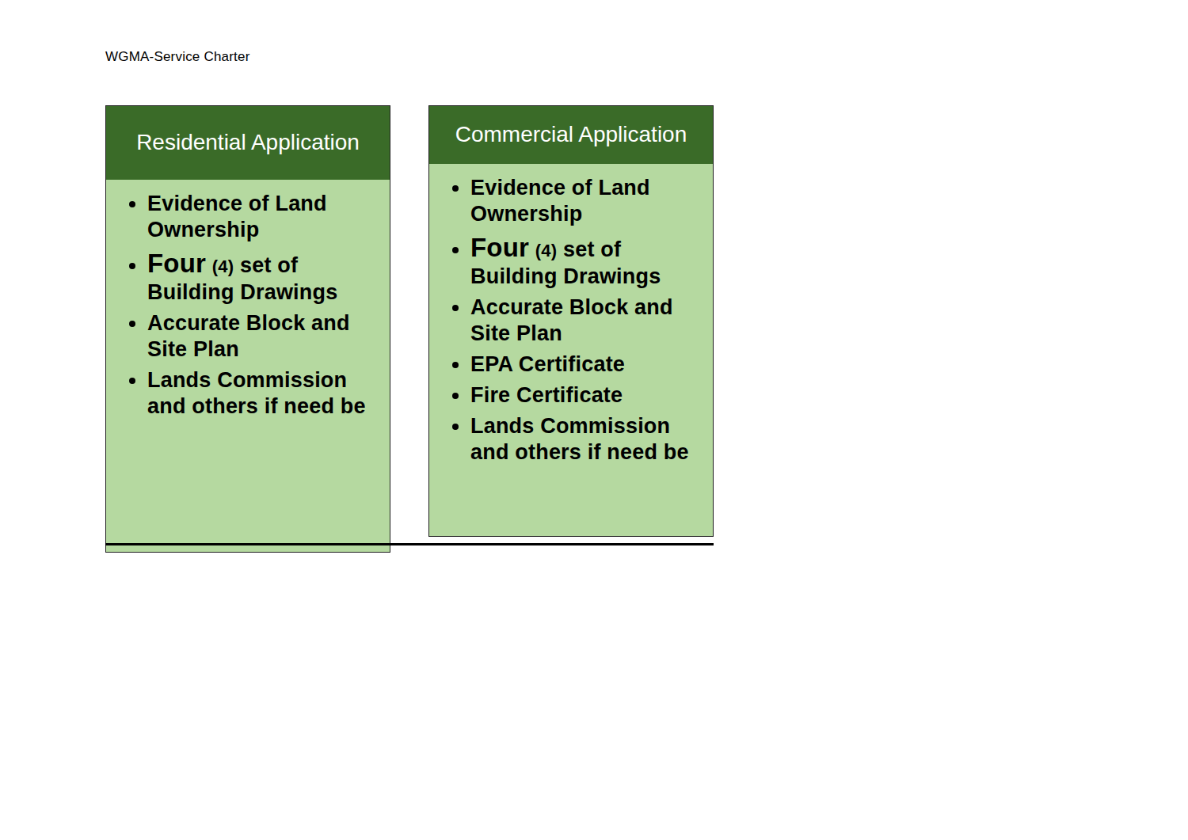WGMA-Service Charter
Residential Application
Evidence of Land Ownership
Four (4) set of Building Drawings
Accurate Block and Site Plan
Lands Commission and others if need be
Commercial Application
Evidence of Land Ownership
Four (4) set of Building Drawings
Accurate Block and Site Plan
EPA Certificate
Fire Certificate
Lands Commission and others if need be